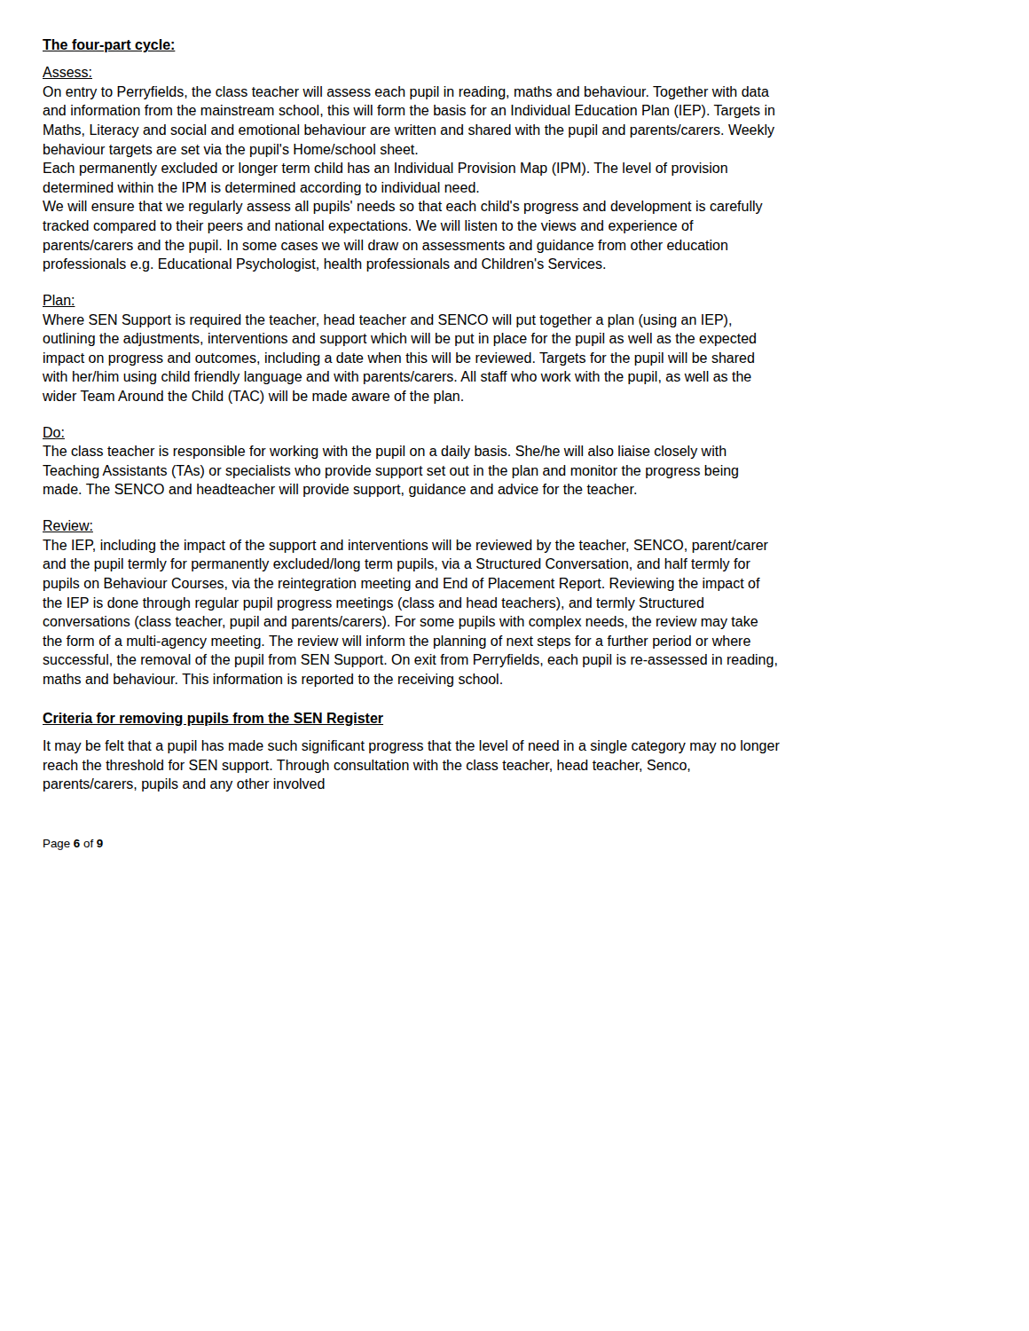The four-part cycle:
Assess:
On entry to Perryfields, the class teacher will assess each pupil in reading, maths and behaviour. Together with data and information from the mainstream school, this will form the basis for an Individual Education Plan (IEP). Targets in Maths, Literacy and social and emotional behaviour are written and shared with the pupil and parents/carers. Weekly behaviour targets are set via the pupil's Home/school sheet.
Each permanently excluded or longer term child has an Individual Provision Map (IPM). The level of provision determined within the IPM is determined according to individual need.
We will ensure that we regularly assess all pupils' needs so that each child's progress and development is carefully tracked compared to their peers and national expectations. We will listen to the views and experience of parents/carers and the pupil. In some cases we will draw on assessments and guidance from other education professionals e.g. Educational Psychologist, health professionals and Children's Services.
Plan:
Where SEN Support is required the teacher, head teacher and SENCO will put together a plan (using an IEP), outlining the adjustments, interventions and support which will be put in place for the pupil as well as the expected impact on progress and outcomes, including a date when this will be reviewed. Targets for the pupil will be shared with her/him using child friendly language and with parents/carers. All staff who work with the pupil, as well as the wider Team Around the Child (TAC) will be made aware of the plan.
Do:
The class teacher is responsible for working with the pupil on a daily basis. She/he will also liaise closely with Teaching Assistants (TAs) or specialists who provide support set out in the plan and monitor the progress being made. The SENCO and headteacher will provide support, guidance and advice for the teacher.
Review:
The IEP, including the impact of the support and interventions will be reviewed by the teacher, SENCO, parent/carer and the pupil termly for permanently excluded/long term pupils, via a Structured Conversation, and half termly for pupils on Behaviour Courses, via the reintegration meeting and End of Placement Report. Reviewing the impact of the IEP is done through regular pupil progress meetings (class and head teachers), and termly Structured conversations (class teacher, pupil and parents/carers). For some pupils with complex needs, the review may take the form of a multi-agency meeting. The review will inform the planning of next steps for a further period or where successful, the removal of the pupil from SEN Support. On exit from Perryfields, each pupil is re-assessed in reading, maths and behaviour. This information is reported to the receiving school.
Criteria for removing pupils from the SEN Register
It may be felt that a pupil has made such significant progress that the level of need in a single category may no longer reach the threshold for SEN support. Through consultation with the class teacher, head teacher, Senco, parents/carers, pupils and any other involved
Page 6 of 9